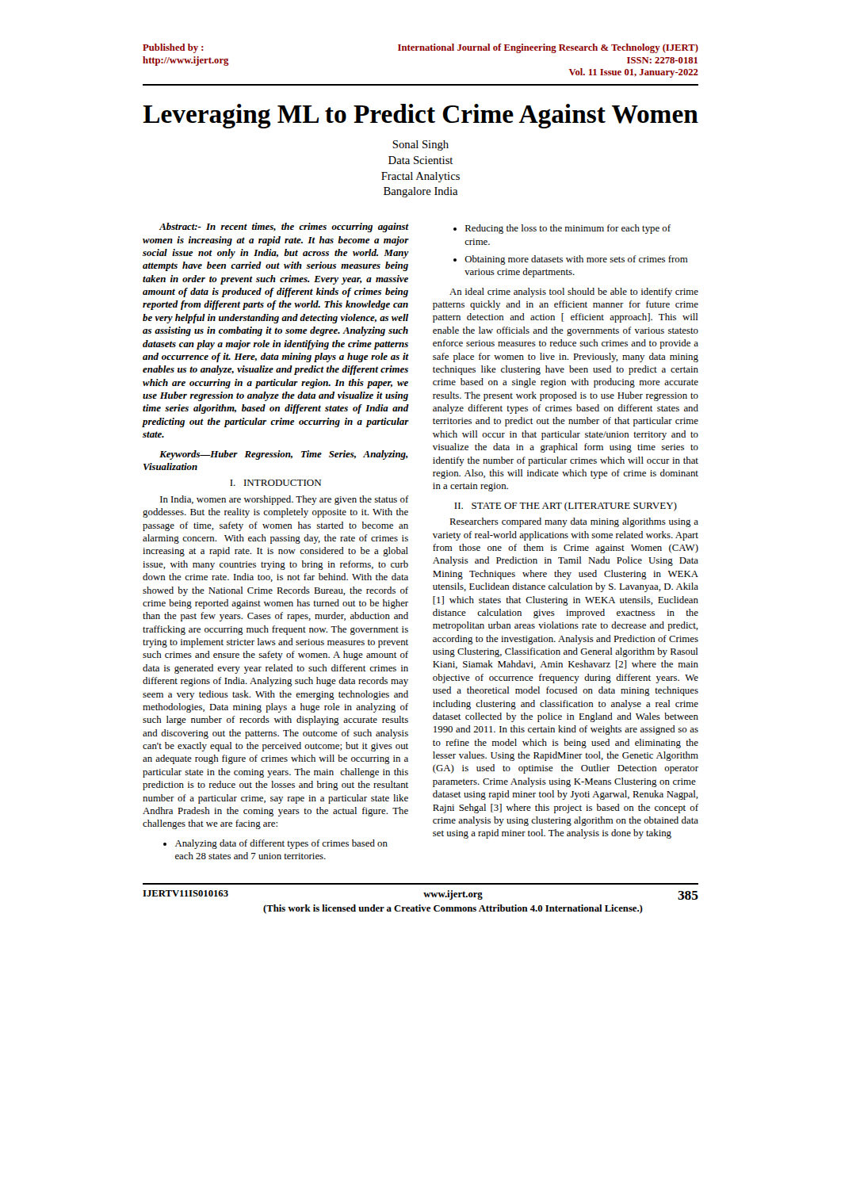Published by :
http://www.ijert.org
International Journal of Engineering Research & Technology (IJERT)
ISSN: 2278-0181
Vol. 11 Issue 01, January-2022
Leveraging ML to Predict Crime Against Women
Sonal Singh
Data Scientist
Fractal Analytics
Bangalore India
Abstract:- In recent times, the crimes occurring against women is increasing at a rapid rate. It has become a major social issue not only in India, but across the world. Many attempts have been carried out with serious measures being taken in order to prevent such crimes. Every year, a massive amount of data is produced of different kinds of crimes being reported from different parts of the world. This knowledge can be very helpful in understanding and detecting violence, as well as assisting us in combating it to some degree. Analyzing such datasets can play a major role in identifying the crime patterns and occurrence of it. Here, data mining plays a huge role as it enables us to analyze, visualize and predict the different crimes which are occurring in a particular region. In this paper, we use Huber regression to analyze the data and visualize it using time series algorithm, based on different states of India and predicting out the particular crime occurring in a particular state.
Keywords—Huber Regression, Time Series, Analyzing, Visualization
I. INTRODUCTION
In India, women are worshipped. They are given the status of goddesses. But the reality is completely opposite to it. With the passage of time, safety of women has started to become an alarming concern. With each passing day, the rate of crimes is increasing at a rapid rate. It is now considered to be a global issue, with many countries trying to bring in reforms, to curb down the crime rate. India too, is not far behind. With the data showed by the National Crime Records Bureau, the records of crime being reported against women has turned out to be higher than the past few years. Cases of rapes, murder, abduction and trafficking are occurring much frequent now. The government is trying to implement stricter laws and serious measures to prevent such crimes and ensure the safety of women. A huge amount of data is generated every year related to such different crimes in different regions of India. Analyzing such huge data records may seem a very tedious task. With the emerging technologies and methodologies, Data mining plays a huge role in analyzing of such large number of records with displaying accurate results and discovering out the patterns. The outcome of such analysis can't be exactly equal to the perceived outcome; but it gives out an adequate rough figure of crimes which will be occurring in a particular state in the coming years. The main challenge in this prediction is to reduce out the losses and bring out the resultant number of a particular crime, say rape in a particular state like Andhra Pradesh in the coming years to the actual figure. The challenges that we are facing are:
Analyzing data of different types of crimes based on each 28 states and 7 union territories.
Reducing the loss to the minimum for each type of crime.
Obtaining more datasets with more sets of crimes from various crime departments.
An ideal crime analysis tool should be able to identify crime patterns quickly and in an efficient manner for future crime pattern detection and action [ efficient approach]. This will enable the law officials and the governments of various statesto enforce serious measures to reduce such crimes and to provide a safe place for women to live in. Previously, many data mining techniques like clustering have been used to predict a certain crime based on a single region with producing more accurate results. The present work proposed is to use Huber regression to analyze different types of crimes based on different states and territories and to predict out the number of that particular crime which will occur in that particular state/union territory and to visualize the data in a graphical form using time series to identify the number of particular crimes which will occur in that region. Also, this will indicate which type of crime is dominant in a certain region.
II. STATE OF THE ART (LITERATURE SURVEY)
Researchers compared many data mining algorithms using a variety of real-world applications with some related works. Apart from those one of them is Crime against Women (CAW) Analysis and Prediction in Tamil Nadu Police Using Data Mining Techniques where they used Clustering in WEKA utensils, Euclidean distance calculation by S. Lavanyaa, D. Akila [1] which states that Clustering in WEKA utensils, Euclidean distance calculation gives improved exactness in the metropolitan urban areas violations rate to decrease and predict, according to the investigation. Analysis and Prediction of Crimes using Clustering, Classification and General algorithm by Rasoul Kiani, Siamak Mahdavi, Amin Keshavarz [2] where the main objective of occurrence frequency during different years. We used a theoretical model focused on data mining techniques including clustering and classification to analyse a real crime dataset collected by the police in England and Wales between 1990 and 2011. In this certain kind of weights are assigned so as to refine the model which is being used and eliminating the lesser values. Using the RapidMiner tool, the Genetic Algorithm (GA) is used to optimise the Outlier Detection operator parameters. Crime Analysis using K-Means Clustering on crime dataset using rapid miner tool by Jyoti Agarwal, Renuka Nagpal, Rajni Sehgal [3] where this project is based on the concept of crime analysis by using clustering algorithm on the obtained data set using a rapid miner tool. The analysis is done by taking
IJERTV11IS010163
www.ijert.org (This work is licensed under a Creative Commons Attribution 4.0 International License.)
385